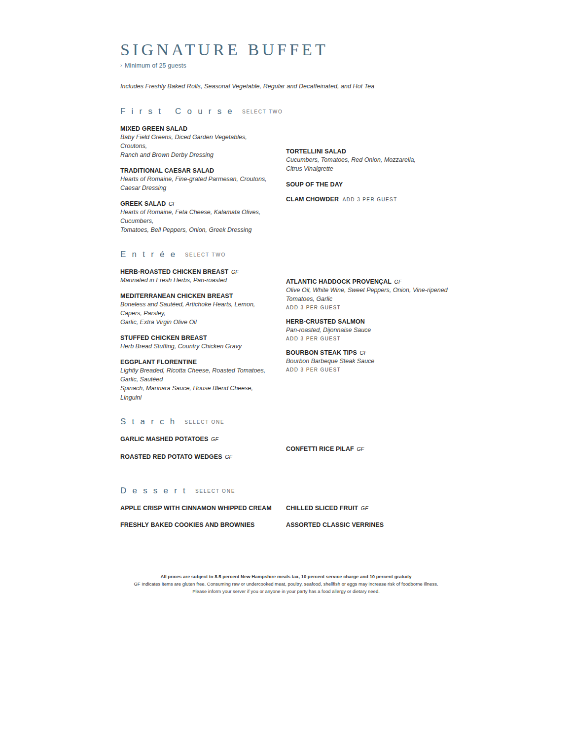Signature Buffet
› Minimum of 25 guests
Includes Freshly Baked Rolls, Seasonal Vegetable, Regular and Decaffeinated, and Hot Tea
F i r s t C o u r s e SELECT TWO
Mixed Green Salad
Baby Field Greens, Diced Garden Vegetables, Croutons,
Ranch and Brown Derby Dressing
Traditional Caesar Salad
Hearts of Romaine, Fine-grated Parmesan, Croutons,
Caesar Dressing
Greek Salad GF
Hearts of Romaine, Feta Cheese, Kalamata Olives, Cucumbers,
Tomatoes, Bell Peppers, Onion, Greek Dressing
Tortellini Salad
Cucumbers, Tomatoes, Red Onion, Mozzarella,
Citrus Vinaigrette
Soup of the Day
Clam Chowder ADD 3 PER GUEST
E n t r é e SELECT TWO
Herb-Roasted Chicken Breast GF
Marinated in Fresh Herbs, Pan-roasted
Mediterranean Chicken Breast
Boneless and Sautéed, Artichoke Hearts, Lemon, Capers, Parsley,
Garlic, Extra Virgin Olive Oil
Stuffed Chicken Breast
Herb Bread Stuffing, Country Chicken Gravy
Eggplant Florentine
Lightly Breaded, Ricotta Cheese, Roasted Tomatoes, Garlic, Sautéed
Spinach, Marinara Sauce, House Blend Cheese, Linguini
Atlantic Haddock Provençal GF
Olive Oil, White Wine, Sweet Peppers, Onion, Vine-ripened
Tomatoes, Garlic
ADD 3 PER GUEST
Herb-Crusted Salmon
Pan-roasted, Dijonnaise Sauce
ADD 3 PER GUEST
Bourbon Steak Tips GF
Bourbon Barbeque Steak Sauce
ADD 3 PER GUEST
S t a r c h SELECT ONE
Garlic Mashed Potatoes GF
Roasted Red Potato Wedges GF
Confetti Rice Pilaf GF
D e s s e r t SELECT ONE
Apple Crisp with Cinnamon Whipped Cream
Freshly Baked Cookies and Brownies
Chilled Sliced Fruit GF
Assorted Classic Verrines
All prices are subject to 8.5 percent New Hampshire meals tax, 10 percent service charge and 10 percent gratuity
GF Indicates items are gluten free. Consuming raw or undercooked meat, poultry, seafood, shellfish or eggs may increase risk of foodborne illness.
Please inform your server if you or anyone in your party has a food allergy or dietary need.